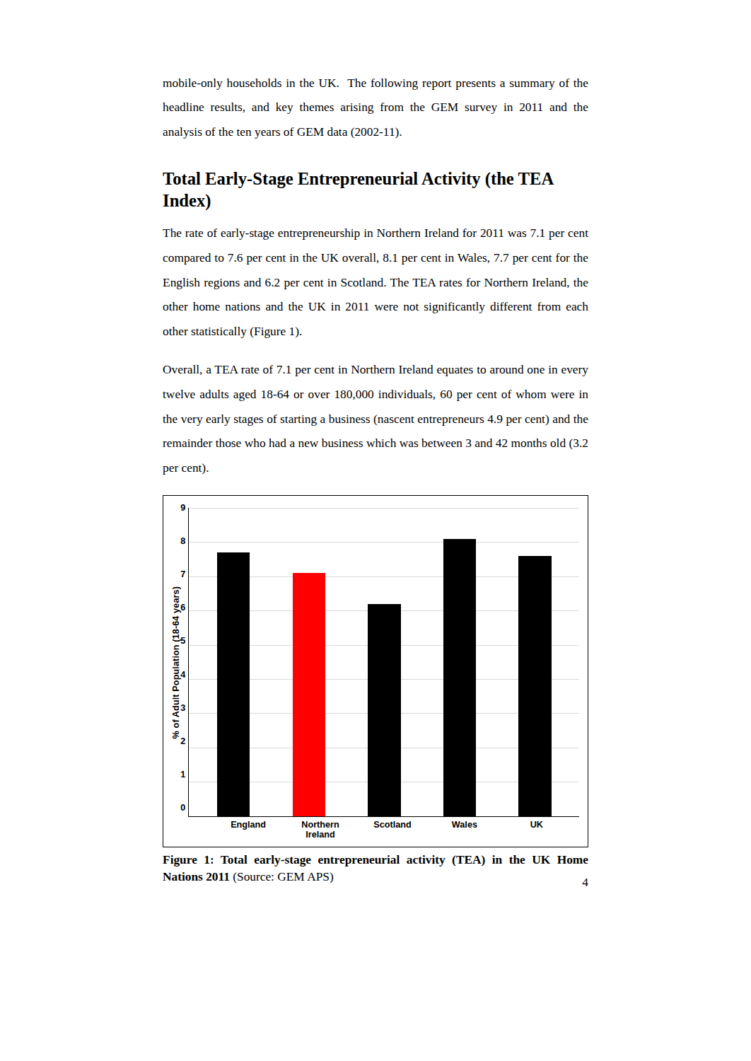mobile-only households in the UK. The following report presents a summary of the headline results, and key themes arising from the GEM survey in 2011 and the analysis of the ten years of GEM data (2002-11).
Total Early-Stage Entrepreneurial Activity (the TEA Index)
The rate of early-stage entrepreneurship in Northern Ireland for 2011 was 7.1 per cent compared to 7.6 per cent in the UK overall, 8.1 per cent in Wales, 7.7 per cent for the English regions and 6.2 per cent in Scotland. The TEA rates for Northern Ireland, the other home nations and the UK in 2011 were not significantly different from each other statistically (Figure 1).
Overall, a TEA rate of 7.1 per cent in Northern Ireland equates to around one in every twelve adults aged 18-64 or over 180,000 individuals, 60 per cent of whom were in the very early stages of starting a business (nascent entrepreneurs 4.9 per cent) and the remainder those who had a new business which was between 3 and 42 months old (3.2 per cent).
% of Adult Population (18-64 years)
9 8 7 6 5 4 3 2 1 0
England
Northern Ireland
Scotland
Wales
UK
Figure 1: Total early-stage entrepreneurial activity (TEA) in the UK Home Nations 2011 (Source: GEM APS)
4